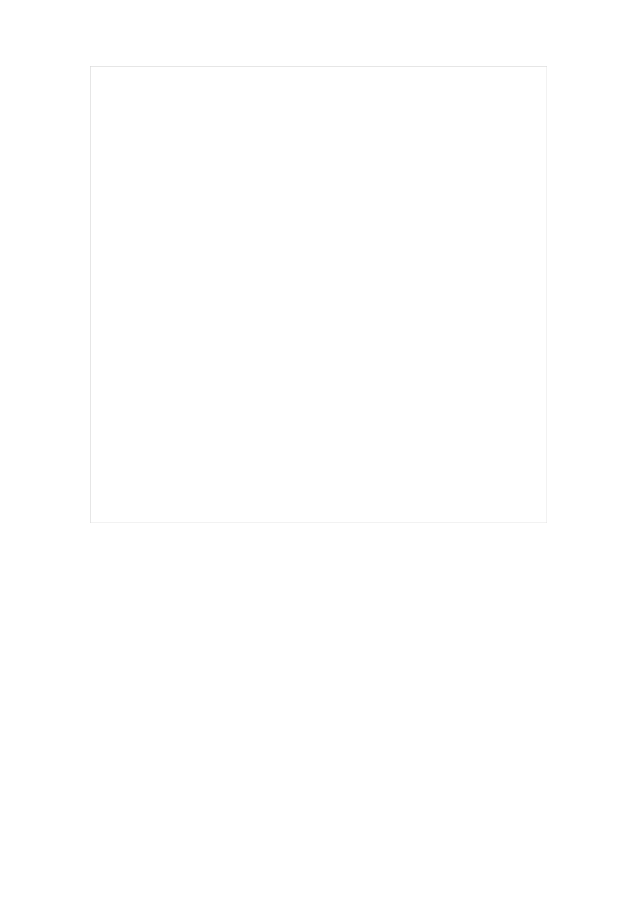Cake cutting ceremony at an institutional celebration.